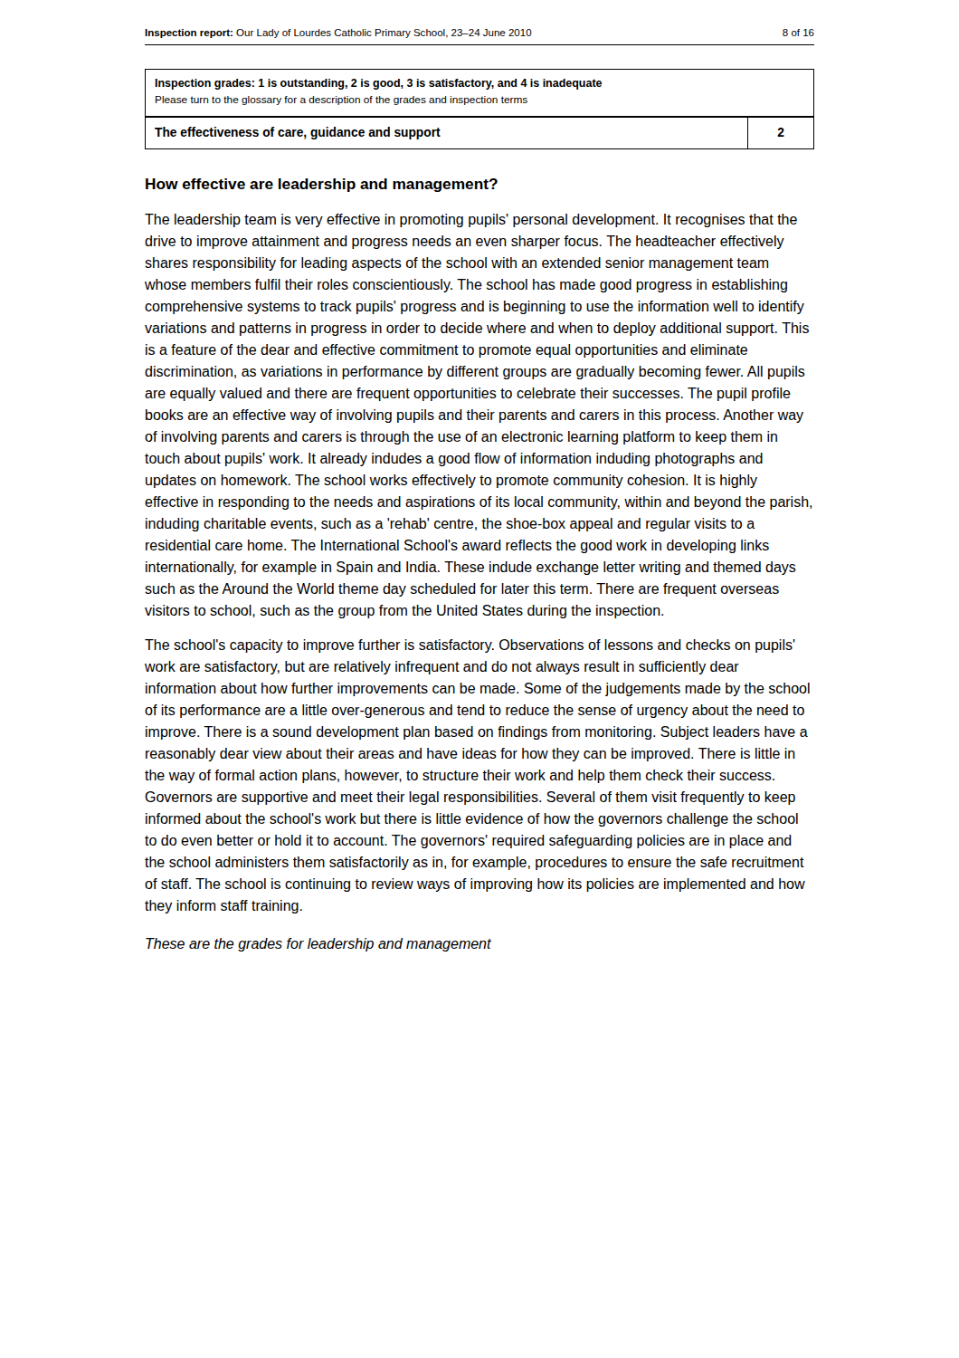Inspection report: Our Lady of Lourdes Catholic Primary School, 23–24 June 2010
8 of 16
Inspection grades: 1 is outstanding, 2 is good, 3 is satisfactory, and 4 is inadequate
Please turn to the glossary for a description of the grades and inspection terms
| The effectiveness of care, guidance and support | 2 |
How effective are leadership and management?
The leadership team is very effective in promoting pupils' personal development. It recognises that the drive to improve attainment and progress needs an even sharper focus. The headteacher effectively shares responsibility for leading aspects of the school with an extended senior management team whose members fulfil their roles conscientiously. The school has made good progress in establishing comprehensive systems to track pupils' progress and is beginning to use the information well to identify variations and patterns in progress in order to decide where and when to deploy additional support. This is a feature of the dear and effective commitment to promote equal opportunities and eliminate discrimination, as variations in performance by different groups are gradually becoming fewer. All pupils are equally valued and there are frequent opportunities to celebrate their successes. The pupil profile books are an effective way of involving pupils and their parents and carers in this process. Another way of involving parents and carers is through the use of an electronic learning platform to keep them in touch about pupils' work. It already indudes a good flow of information induding photographs and updates on homework. The school works effectively to promote community cohesion. It is highly effective in responding to the needs and aspirations of its local community, within and beyond the parish, induding charitable events, such as a 'rehab' centre, the shoe-box appeal and regular visits to a residential care home. The International School's award reflects the good work in developing links internationally, for example in Spain and India. These indude exchange letter writing and themed days such as the Around the World theme day scheduled for later this term. There are frequent overseas visitors to school, such as the group from the United States during the inspection.
The school's capacity to improve further is satisfactory. Observations of lessons and checks on pupils' work are satisfactory, but are relatively infrequent and do not always result in sufficiently dear information about how further improvements can be made. Some of the judgements made by the school of its performance are a little over-generous and tend to reduce the sense of urgency about the need to improve. There is a sound development plan based on findings from monitoring. Subject leaders have a reasonably dear view about their areas and have ideas for how they can be improved. There is little in the way of formal action plans, however, to structure their work and help them check their success. Governors are supportive and meet their legal responsibilities. Several of them visit frequently to keep informed about the school's work but there is little evidence of how the governors challenge the school to do even better or hold it to account. The governors' required safeguarding policies are in place and the school administers them satisfactorily as in, for example, procedures to ensure the safe recruitment of staff. The school is continuing to review ways of improving how its policies are implemented and how they inform staff training.
These are the grades for leadership and management